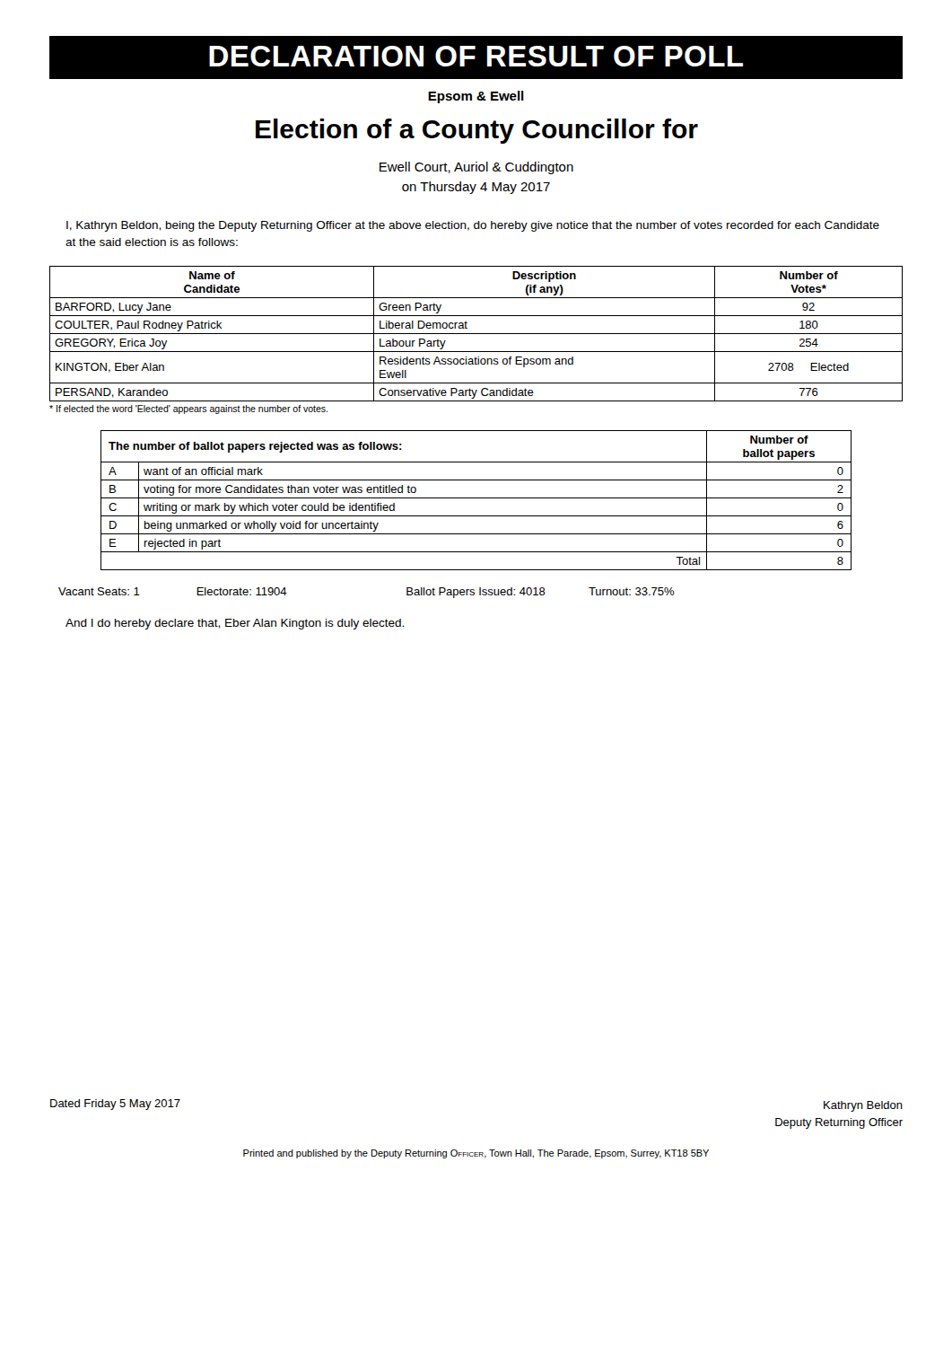DECLARATION OF RESULT OF POLL
Epsom & Ewell
Election of a County Councillor for
Ewell Court, Auriol & Cuddington
on Thursday 4 May 2017
I, Kathryn Beldon, being the Deputy Returning Officer at the above election, do hereby give notice that the number of votes recorded for each Candidate at the said election is as follows:
| Name of Candidate | Description (if any) | Number of Votes* |
| --- | --- | --- |
| BARFORD, Lucy Jane | Green Party | 92 |
| COULTER, Paul Rodney Patrick | Liberal Democrat | 180 |
| GREGORY, Erica Joy | Labour Party | 254 |
| KINGTON, Eber Alan | Residents Associations of Epsom and Ewell | 2708 Elected |
| PERSAND, Karandeo | Conservative Party Candidate | 776 |
* If elected the word 'Elected' appears against the number of votes.
| The number of ballot papers rejected was as follows: | Number of ballot papers |
| --- | --- |
| A | want of an official mark | 0 |
| B | voting for more Candidates than voter was entitled to | 2 |
| C | writing or mark by which voter could be identified | 0 |
| D | being unmarked or wholly void for uncertainty | 6 |
| E | rejected in part | 0 |
| Total | 8 |
Vacant Seats: 1 Electorate: 11904 Ballot Papers Issued: 4018 Turnout: 33.75%
And I do hereby declare that, Eber Alan Kington is duly elected.
Dated Friday 5 May 2017
Kathryn Beldon
Deputy Returning Officer
Printed and published by the Deputy Returning Officer, Town Hall, The Parade, Epsom, Surrey, KT18 5BY